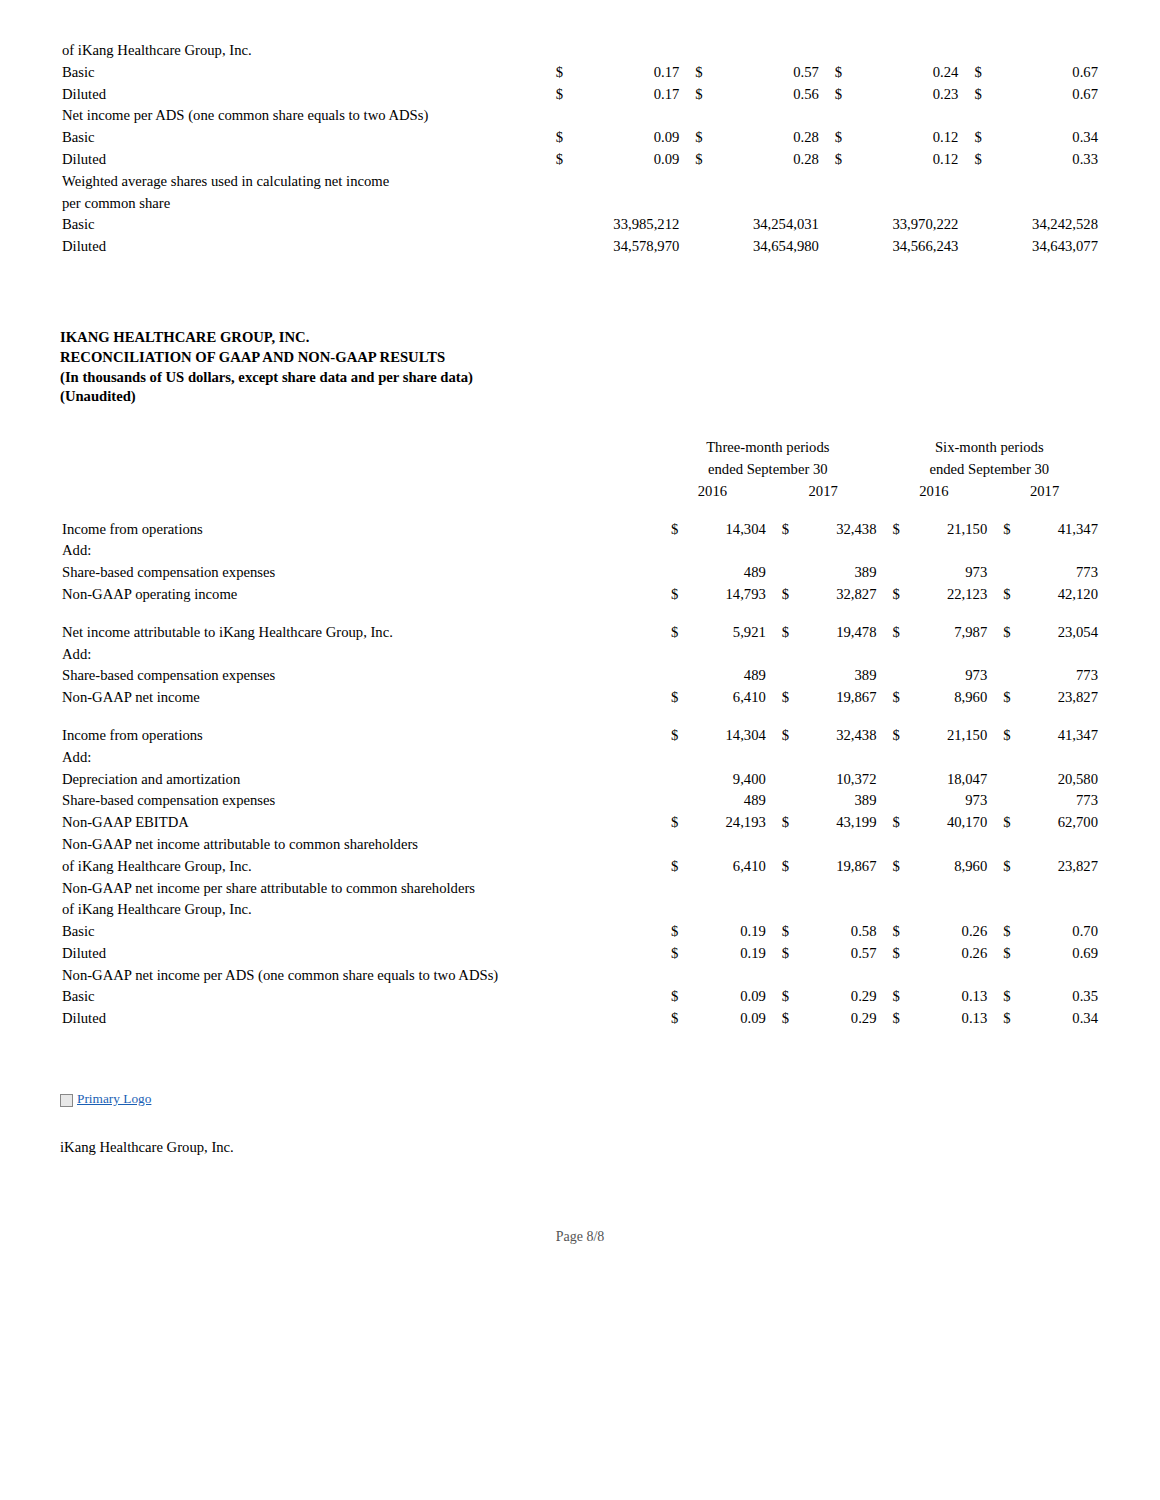| of iKang Healthcare Group, Inc. | | | | | | | | |
| Basic | $ | 0.17 | $ | 0.57 | $ | 0.24 | $ | 0.67 |
| Diluted | $ | 0.17 | $ | 0.56 | $ | 0.23 | $ | 0.67 |
| Net income per ADS (one common share equals to two ADSs) | | | | | | | | |
| Basic | $ | 0.09 | $ | 0.28 | $ | 0.12 | $ | 0.34 |
| Diluted | $ | 0.09 | $ | 0.28 | $ | 0.12 | $ | 0.33 |
| Weighted average shares used in calculating net income | | | | | | | | |
| per common share | | | | | | | | |
| Basic | | 33,985,212 | | 34,254,031 | | 33,970,222 | | 34,242,528 |
| Diluted | | 34,578,970 | | 34,654,980 | | 34,566,243 | | 34,643,077 |
IKANG HEALTHCARE GROUP, INC.
RECONCILIATION OF GAAP AND NON-GAAP RESULTS
(In thousands of US dollars, except share data and per share data)
(Unaudited)
| | Three-month periods | Six-month periods |
| | ended September 30 | ended September 30 |
| | 2016 | 2017 | 2016 | 2017 |
| Income from operations | $ | 14,304 | $ | 32,438 | $ | 21,150 | $ | 41,347 |
| Add: | | | | | | | | |
| Share-based compensation expenses | | 489 | | 389 | | 973 | | 773 |
| Non-GAAP operating income | $ | 14,793 | $ | 32,827 | $ | 22,123 | $ | 42,120 |
| Net income attributable to iKang Healthcare Group, Inc. | $ | 5,921 | $ | 19,478 | $ | 7,987 | $ | 23,054 |
| Add: | | | | | | | | |
| Share-based compensation expenses | | 489 | | 389 | | 973 | | 773 |
| Non-GAAP net income | $ | 6,410 | $ | 19,867 | $ | 8,960 | $ | 23,827 |
| Income from operations | $ | 14,304 | $ | 32,438 | $ | 21,150 | $ | 41,347 |
| Add: | | | | | | | | |
| Depreciation and amortization | | 9,400 | | 10,372 | | 18,047 | | 20,580 |
| Share-based compensation expenses | | 489 | | 389 | | 973 | | 773 |
| Non-GAAP EBITDA | $ | 24,193 | $ | 43,199 | $ | 40,170 | $ | 62,700 |
| Non-GAAP net income attributable to common shareholders | | | | | | | | |
| of iKang Healthcare Group, Inc. | $ | 6,410 | $ | 19,867 | $ | 8,960 | $ | 23,827 |
| Non-GAAP net income per share attributable to common shareholders | | | | | | | | |
| of iKang Healthcare Group, Inc. | | | | | | | | |
| Basic | $ | 0.19 | $ | 0.58 | $ | 0.26 | $ | 0.70 |
| Diluted | $ | 0.19 | $ | 0.57 | $ | 0.26 | $ | 0.69 |
| Non-GAAP net income per ADS (one common share equals to two ADSs) | | | | | | | | |
| Basic | $ | 0.09 | $ | 0.29 | $ | 0.13 | $ | 0.35 |
| Diluted | $ | 0.09 | $ | 0.29 | $ | 0.13 | $ | 0.34 |
Primary Logo
iKang Healthcare Group, Inc.
Page 8/8